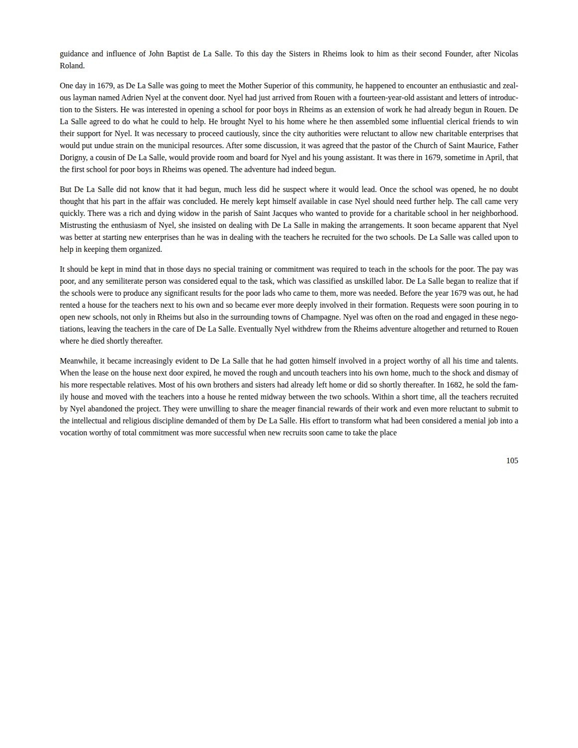guidance and influence of John Baptist de La Salle. To this day the Sisters in Rheims look to him as their second Founder, after Nicolas Roland.
One day in 1679, as De La Salle was going to meet the Mother Superior of this community, he happened to encounter an enthusiastic and zealous layman named Adrien Nyel at the convent door. Nyel had just arrived from Rouen with a fourteen-year-old assistant and letters of introduction to the Sisters. He was interested in opening a school for poor boys in Rheims as an extension of work he had already begun in Rouen. De La Salle agreed to do what he could to help. He brought Nyel to his home where he then assembled some influential clerical friends to win their support for Nyel. It was necessary to proceed cautiously, since the city authorities were reluctant to allow new charitable enterprises that would put undue strain on the municipal resources. After some discussion, it was agreed that the pastor of the Church of Saint Maurice, Father Dorigny, a cousin of De La Salle, would provide room and board for Nyel and his young assistant. It was there in 1679, sometime in April, that the first school for poor boys in Rheims was opened. The adventure had indeed begun.
But De La Salle did not know that it had begun, much less did he suspect where it would lead. Once the school was opened, he no doubt thought that his part in the affair was concluded. He merely kept himself available in case Nyel should need further help. The call came very quickly. There was a rich and dying widow in the parish of Saint Jacques who wanted to provide for a charitable school in her neighborhood. Mistrusting the enthusiasm of Nyel, she insisted on dealing with De La Salle in making the arrangements. It soon became apparent that Nyel was better at starting new enterprises than he was in dealing with the teachers he recruited for the two schools. De La Salle was called upon to help in keeping them organized.
It should be kept in mind that in those days no special training or commitment was required to teach in the schools for the poor. The pay was poor, and any semiliterate person was considered equal to the task, which was classified as unskilled labor. De La Salle began to realize that if the schools were to produce any significant results for the poor lads who came to them, more was needed. Before the year 1679 was out, he had rented a house for the teachers next to his own and so became ever more deeply involved in their formation. Requests were soon pouring in to open new schools, not only in Rheims but also in the surrounding towns of Champagne. Nyel was often on the road and engaged in these negotiations, leaving the teachers in the care of De La Salle. Eventually Nyel withdrew from the Rheims adventure altogether and returned to Rouen where he died shortly thereafter.
Meanwhile, it became increasingly evident to De La Salle that he had gotten himself involved in a project worthy of all his time and talents. When the lease on the house next door expired, he moved the rough and uncouth teachers into his own home, much to the shock and dismay of his more respectable relatives. Most of his own brothers and sisters had already left home or did so shortly thereafter. In 1682, he sold the family house and moved with the teachers into a house he rented midway between the two schools. Within a short time, all the teachers recruited by Nyel abandoned the project. They were unwilling to share the meager financial rewards of their work and even more reluctant to submit to the intellectual and religious discipline demanded of them by De La Salle. His effort to transform what had been considered a menial job into a vocation worthy of total commitment was more successful when new recruits soon came to take the place
105